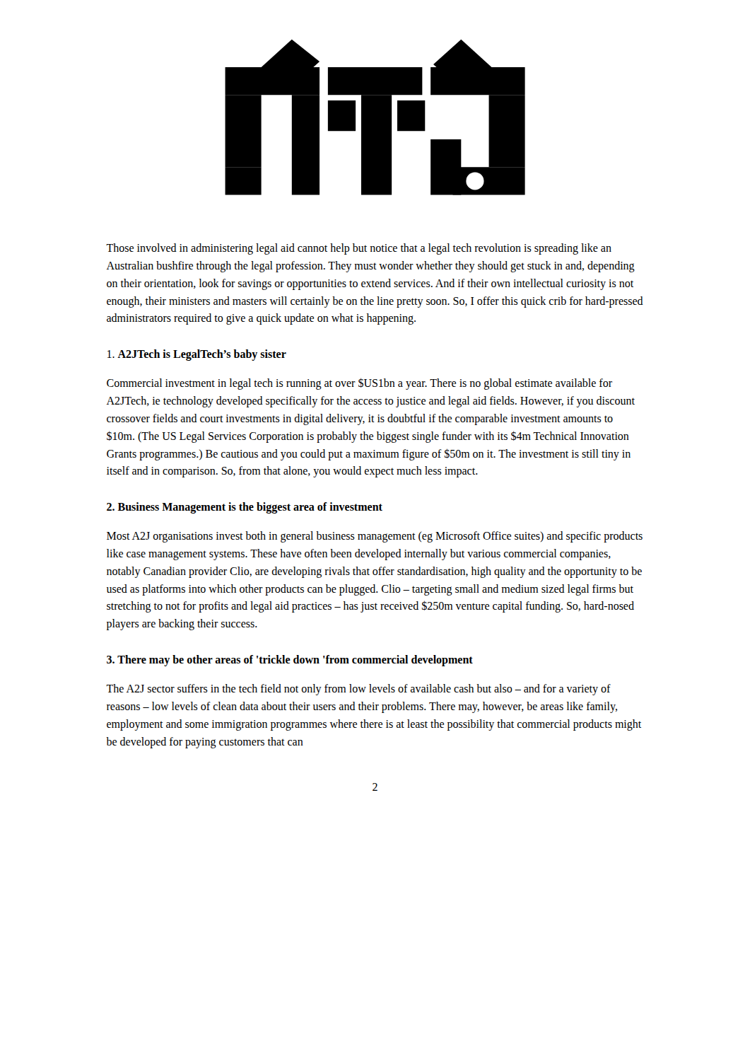Those involved in administering legal aid cannot help but notice that a legal tech revolution is spreading like an Australian bushfire through the legal profession. They must wonder whether they should get stuck in and, depending on their orientation, look for savings or opportunities to extend services. And if their own intellectual curiosity is not enough, their ministers and masters will certainly be on the line pretty soon. So, I offer this quick crib for hard-pressed administrators required to give a quick update on what is happening.
1. A2JTech is LegalTech’s baby sister
Commercial investment in legal tech is running at over $US1bn a year. There is no global estimate available for A2JTech, ie technology developed specifically for the access to justice and legal aid fields. However, if you discount crossover fields and court investments in digital delivery, it is doubtful if the comparable investment amounts to $10m. (The US Legal Services Corporation is probably the biggest single funder with its $4m Technical Innovation Grants programmes.) Be cautious and you could put a maximum figure of $50m on it. The investment is still tiny in itself and in comparison. So, from that alone, you would expect much less impact.
2. Business Management is the biggest area of investment
Most A2J organisations invest both in general business management (eg Microsoft Office suites) and specific products like case management systems. These have often been developed internally but various commercial companies, notably Canadian provider Clio, are developing rivals that offer standardisation, high quality and the opportunity to be used as platforms into which other products can be plugged. Clio – targeting small and medium sized legal firms but stretching to not for profits and legal aid practices – has just received $250m venture capital funding. So, hard-nosed players are backing their success.
3. There may be other areas of 'trickle down 'from commercial development
The A2J sector suffers in the tech field not only from low levels of available cash but also – and for a variety of reasons – low levels of clean data about their users and their problems. There may, however, be areas like family, employment and some immigration programmes where there is at least the possibility that commercial products might be developed for paying customers that can
2